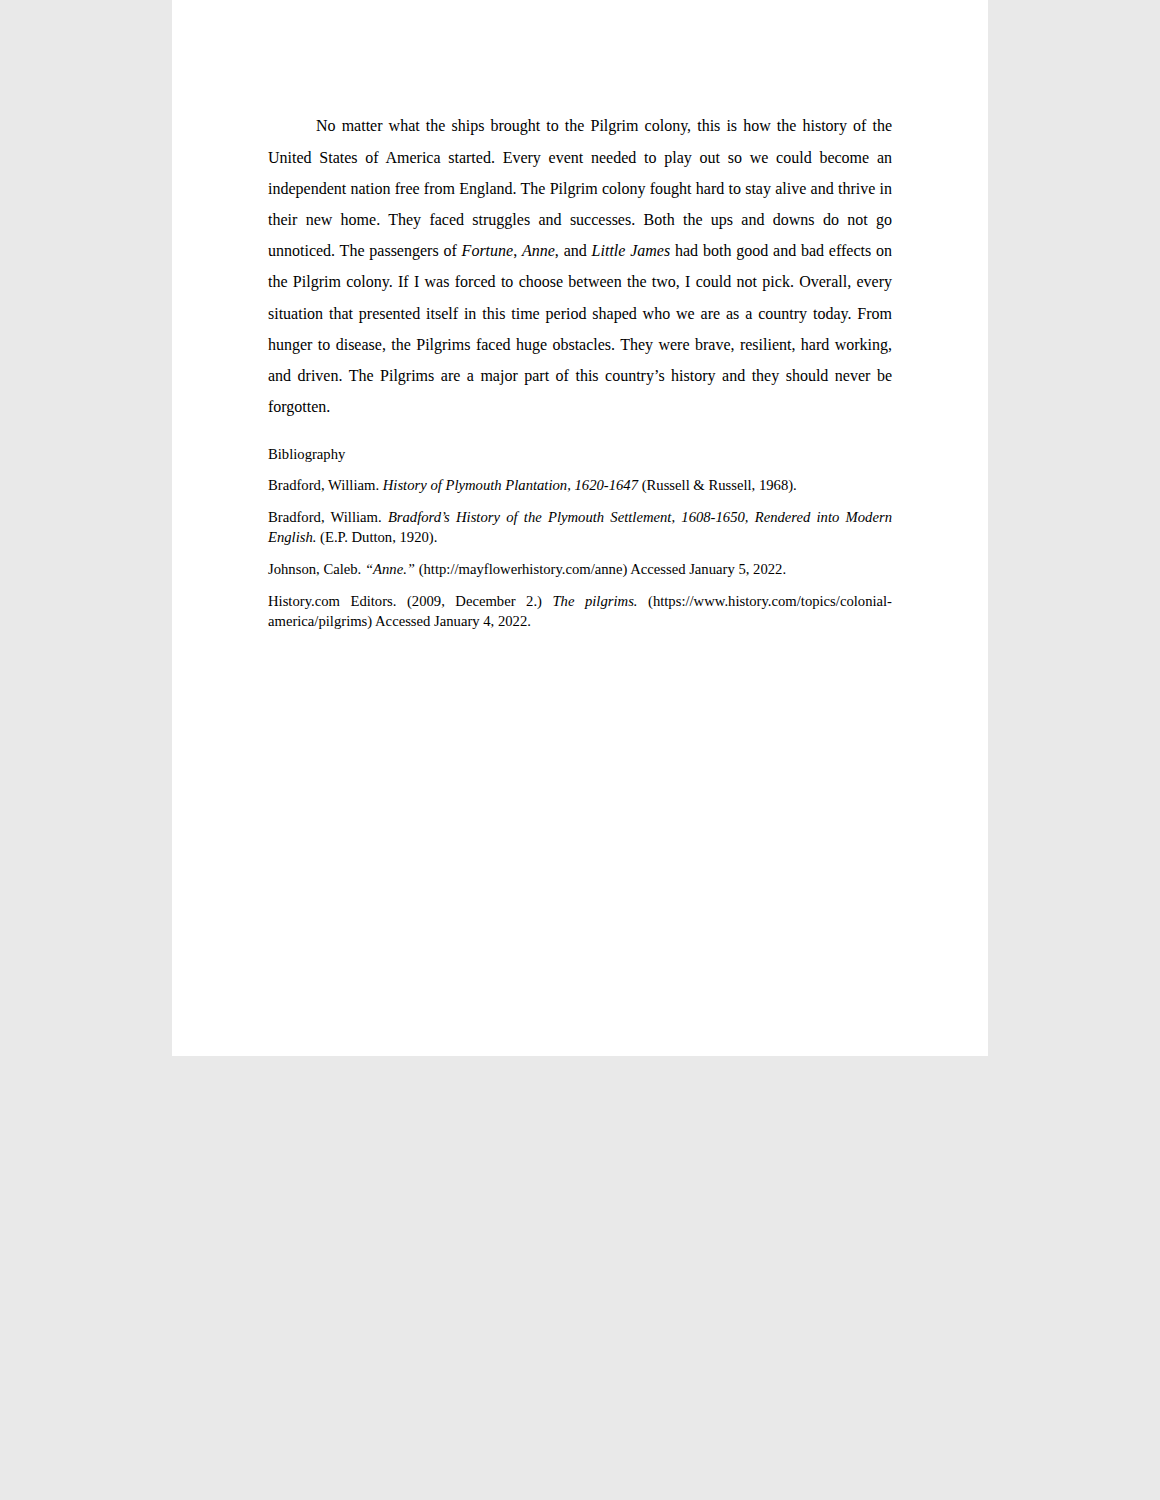No matter what the ships brought to the Pilgrim colony, this is how the history of the United States of America started. Every event needed to play out so we could become an independent nation free from England. The Pilgrim colony fought hard to stay alive and thrive in their new home. They faced struggles and successes. Both the ups and downs do not go unnoticed. The passengers of Fortune, Anne, and Little James had both good and bad effects on the Pilgrim colony. If I was forced to choose between the two, I could not pick. Overall, every situation that presented itself in this time period shaped who we are as a country today. From hunger to disease, the Pilgrims faced huge obstacles. They were brave, resilient, hard working, and driven. The Pilgrims are a major part of this country’s history and they should never be forgotten.
Bibliography
Bradford, William. History of Plymouth Plantation, 1620-1647 (Russell & Russell, 1968).
Bradford, William. Bradford’s History of the Plymouth Settlement, 1608-1650, Rendered into Modern English. (E.P. Dutton, 1920).
Johnson, Caleb. “Anne.” (http://mayflowerhistory.com/anne) Accessed January 5, 2022.
History.com Editors. (2009, December 2.) The pilgrims. (https://www.history.com/topics/colonial-america/pilgrims) Accessed January 4, 2022.